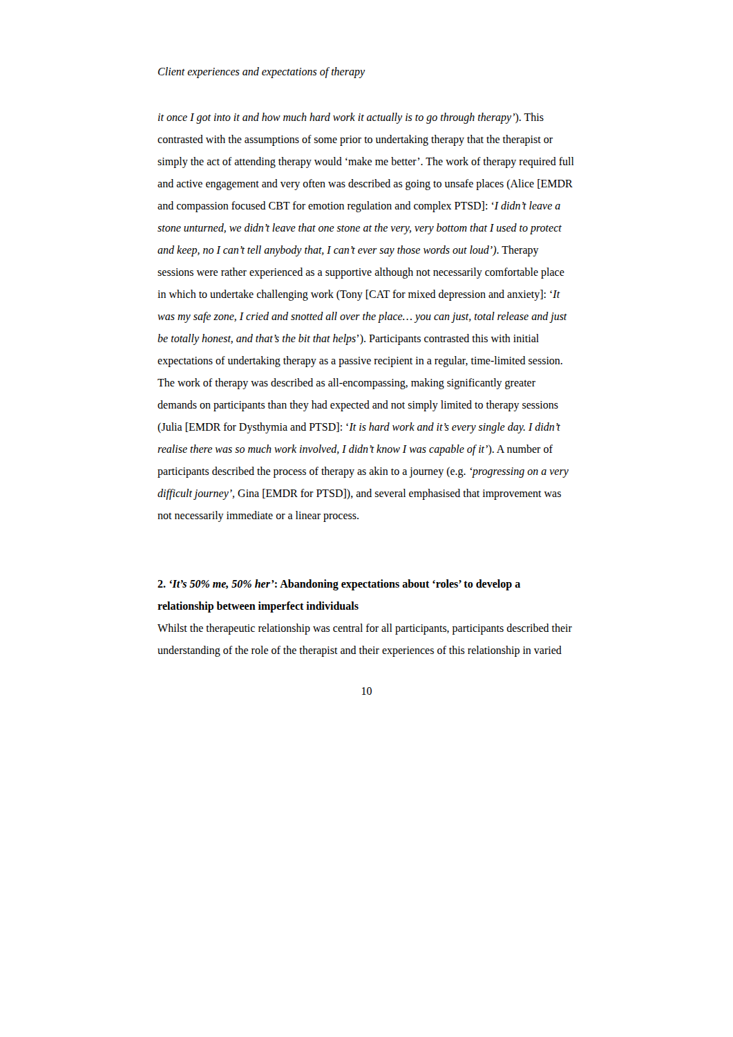Client experiences and expectations of therapy
it once I got into it and how much hard work it actually is to go through therapy’). This contrasted with the assumptions of some prior to undertaking therapy that the therapist or simply the act of attending therapy would ‘make me better’. The work of therapy required full and active engagement and very often was described as going to unsafe places (Alice [EMDR and compassion focused CBT for emotion regulation and complex PTSD]: ‘I didn’t leave a stone unturned, we didn’t leave that one stone at the very, very bottom that I used to protect and keep, no I can’t tell anybody that, I can’t ever say those words out loud’). Therapy sessions were rather experienced as a supportive although not necessarily comfortable place in which to undertake challenging work (Tony [CAT for mixed depression and anxiety]: ‘It was my safe zone, I cried and snotted all over the place… you can just, total release and just be totally honest, and that’s the bit that helps’). Participants contrasted this with initial expectations of undertaking therapy as a passive recipient in a regular, time-limited session. The work of therapy was described as all-encompassing, making significantly greater demands on participants than they had expected and not simply limited to therapy sessions (Julia [EMDR for Dysthymia and PTSD]: ‘It is hard work and it’s every single day. I didn’t realise there was so much work involved, I didn’t know I was capable of it’). A number of participants described the process of therapy as akin to a journey (e.g. ‘progressing on a very difficult journey’, Gina [EMDR for PTSD]), and several emphasised that improvement was not necessarily immediate or a linear process.
2. ‘It’s 50% me, 50% her’: Abandoning expectations about ‘roles’ to develop a relationship between imperfect individuals
Whilst the therapeutic relationship was central for all participants, participants described their understanding of the role of the therapist and their experiences of this relationship in varied
10